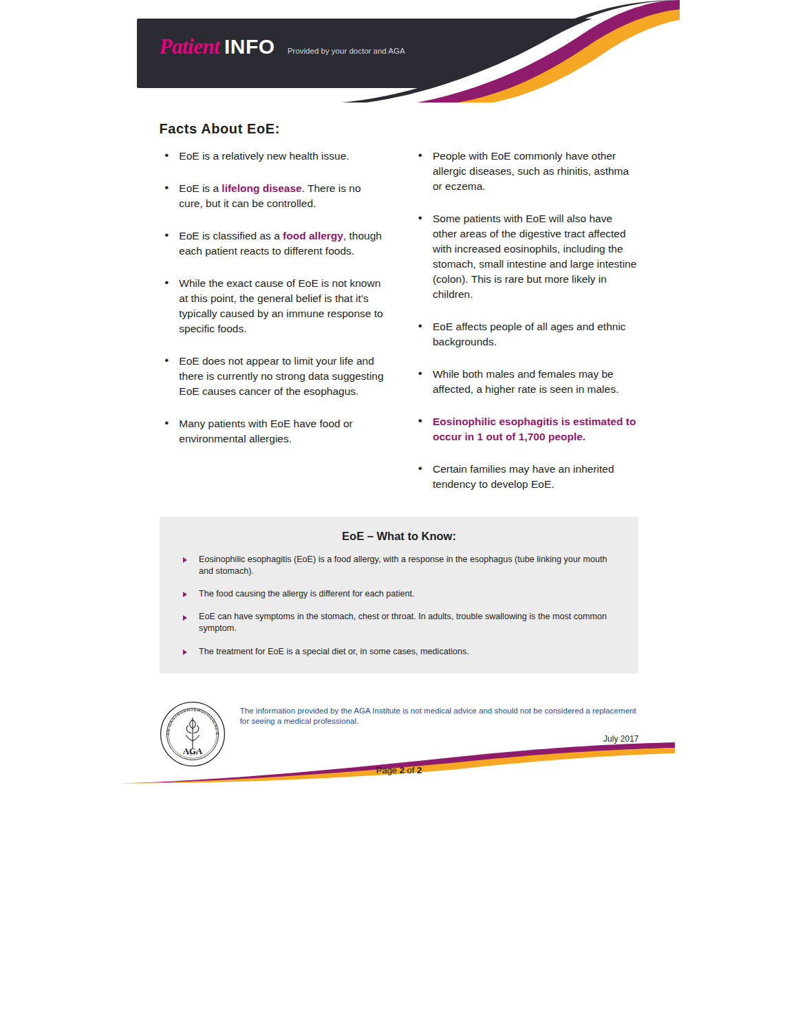Patient INFO Provided by your doctor and AGA
Facts About EoE:
EoE is a relatively new health issue.
EoE is a lifelong disease. There is no cure, but it can be controlled.
EoE is classified as a food allergy, though each patient reacts to different foods.
While the exact cause of EoE is not known at this point, the general belief is that it’s typically caused by an immune response to specific foods.
EoE does not appear to limit your life and there is currently no strong data suggesting EoE causes cancer of the esophagus.
Many patients with EoE have food or environmental allergies.
People with EoE commonly have other allergic diseases, such as rhinitis, asthma or eczema.
Some patients with EoE will also have other areas of the digestive tract affected with increased eosinophils, including the stomach, small intestine and large intestine (colon). This is rare but more likely in children.
EoE affects people of all ages and ethnic backgrounds.
While both males and females may be affected, a higher rate is seen in males.
Eosinophilic esophagitis is estimated to occur in 1 out of 1,700 people.
Certain families may have an inherited tendency to develop EoE.
EoE – What to Know:
Eosinophilic esophagitis (EoE) is a food allergy, with a response in the esophagus (tube linking your mouth and stomach).
The food causing the allergy is different for each patient.
EoE can have symptoms in the stomach, chest or throat. In adults, trouble swallowing is the most common symptom.
The treatment for EoE is a special diet or, in some cases, medications.
THE AMERICAN GASTROENTEROLOGICAL ASSOCIATION 1897 AGA
The information provided by the AGA Institute is not medical advice and should not be considered a replacement for seeing a medical professional.
July 2017
© AGA 2017
Page 2 of 2